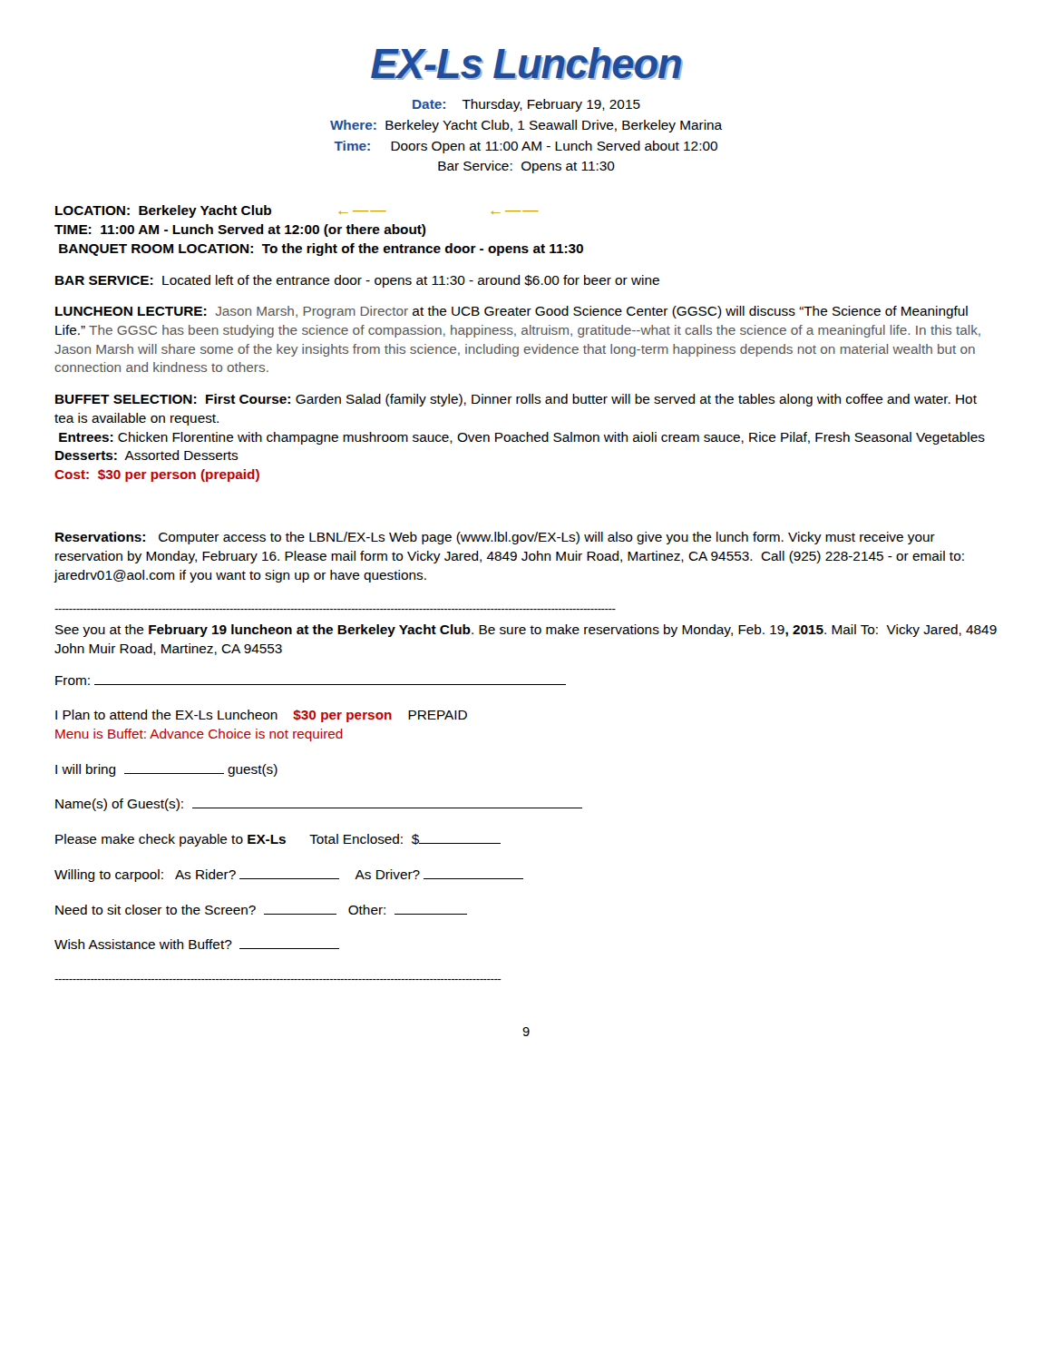EX-Ls Luncheon
Date: Thursday, February 19, 2015
Where: Berkeley Yacht Club, 1 Seawall Drive, Berkeley Marina
Time: Doors Open at 11:00 AM - Lunch Served about 12:00
Bar Service: Opens at 11:30
LOCATION: Berkeley Yacht Club←——←——
TIME: 11:00 AM - Lunch Served at 12:00 (or there about)
BANQUET ROOM LOCATION: To the right of the entrance door - opens at 11:30
BAR SERVICE: Located left of the entrance door - opens at 11:30 - around $6.00 for beer or wine
LUNCHEON LECTURE: Jason Marsh, Program Director at the UCB Greater Good Science Center (GGSC) will discuss “The Science of Meaningful Life.” The GGSC has been studying the science of compassion, happiness, altruism, gratitude--what it calls the science of a meaningful life. In this talk, Jason Marsh will share some of the key insights from this science, including evidence that long-term happiness depends not on material wealth but on connection and kindness to others.
BUFFET SELECTION: First Course: Garden Salad (family style), Dinner rolls and butter will be served at the tables along with coffee and water. Hot tea is available on request.
Entrees: Chicken Florentine with champagne mushroom sauce, Oven Poached Salmon with aioli cream sauce, Rice Pilaf, Fresh Seasonal Vegetables
Desserts: Assorted Desserts
Cost: $30 per person (prepaid)
Reservations: Computer access to the LBNL/EX-Ls Web page (www.lbl.gov/EX-Ls) will also give you the lunch form. Vicky must receive your reservation by Monday, February 16. Please mail form to Vicky Jared, 4849 John Muir Road, Martinez, CA 94553. Call (925) 228-2145 - or email to: jaredrv01@aol.com if you want to sign up or have questions.
-------------------------------------------------------------------------------------------------------------------------------------------------------------
See you at the February 19 luncheon at the Berkeley Yacht Club. Be sure to make reservations by Monday, Feb. 19, 2015. Mail To: Vicky Jared, 4849 John Muir Road, Martinez, CA 94553
From:
I Plan to attend the EX-Ls Luncheon $30 per person PREPAID
Menu is Buffet: Advance Choice is not required
I will bring guest(s)
Name(s) of Guest(s):
Please make check payable to EX-Ls Total Enclosed: $
Willing to carpool: As Rider? As Driver?
Need to sit closer to the Screen? Other:
Wish Assistance with Buffet?
-----------------------------------------------------------------------------------------------------------------------------
9